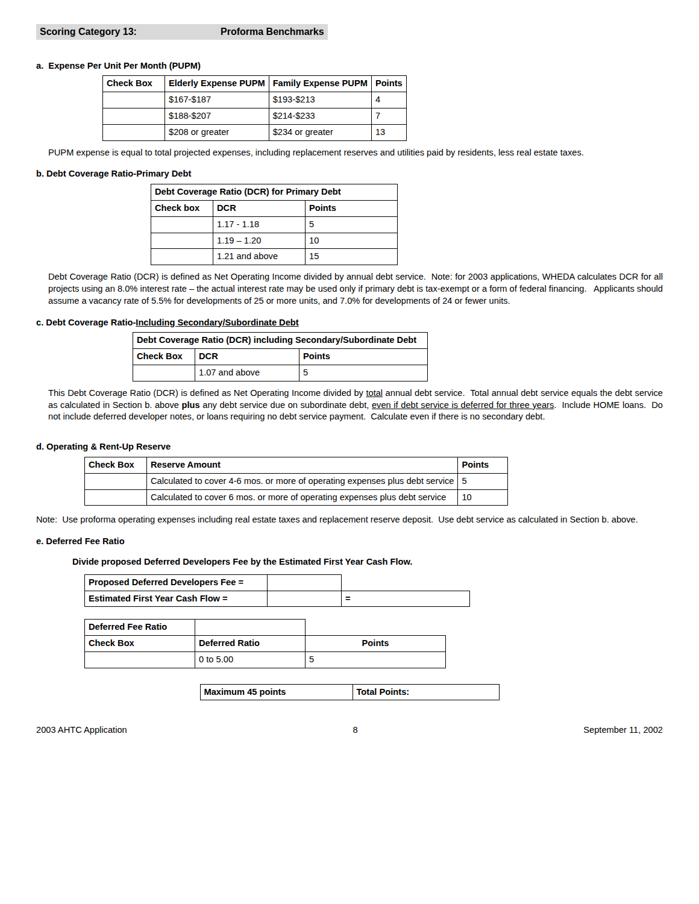Scoring Category 13: Proforma Benchmarks
a. Expense Per Unit Per Month (PUPM)
| Check Box | Elderly Expense PUPM | Family Expense PUPM | Points |
| --- | --- | --- | --- |
| | $167-$187 | $193-$213 | 4 |
| | $188-$207 | $214-$233 | 7 |
| | $208 or greater | $234 or greater | 13 |
PUPM expense is equal to total projected expenses, including replacement reserves and utilities paid by residents, less real estate taxes.
b. Debt Coverage Ratio-Primary Debt
| Debt Coverage Ratio (DCR) for Primary Debt |
| --- |
| Check box | DCR | Points |
| | 1.17 - 1.18 | 5 |
| | 1.19 – 1.20 | 10 |
| | 1.21 and above | 15 |
Debt Coverage Ratio (DCR) is defined as Net Operating Income divided by annual debt service. Note: for 2003 applications, WHEDA calculates DCR for all projects using an 8.0% interest rate – the actual interest rate may be used only if primary debt is tax-exempt or a form of federal financing. Applicants should assume a vacancy rate of 5.5% for developments of 25 or more units, and 7.0% for developments of 24 or fewer units.
c. Debt Coverage Ratio-Including Secondary/Subordinate Debt
| Debt Coverage Ratio (DCR) including Secondary/Subordinate Debt |
| --- |
| Check Box | DCR | Points |
| | 1.07 and above | 5 |
This Debt Coverage Ratio (DCR) is defined as Net Operating Income divided by total annual debt service. Total annual debt service equals the debt service as calculated in Section b. above plus any debt service due on subordinate debt, even if debt service is deferred for three years. Include HOME loans. Do not include deferred developer notes, or loans requiring no debt service payment. Calculate even if there is no secondary debt.
d. Operating & Rent-Up Reserve
| Check Box | Reserve Amount | Points |
| --- | --- | --- |
| | Calculated to cover 4-6 mos. or more of operating expenses plus debt service | 5 |
| | Calculated to cover 6 mos. or more of operating expenses plus debt service | 10 |
Note: Use proforma operating expenses including real estate taxes and replacement reserve deposit. Use debt service as calculated in Section b. above.
e. Deferred Fee Ratio
Divide proposed Deferred Developers Fee by the Estimated First Year Cash Flow.
| Proposed Deferred Developers Fee = | | |
| Estimated First Year Cash Flow = | | = |
| Deferred Fee Ratio | | |
| Check Box | Deferred Ratio | Points |
| | 0 to 5.00 | 5 |
| Maximum 45 points | Total Points: |
2003 AHTC Application
8
September 11, 2002